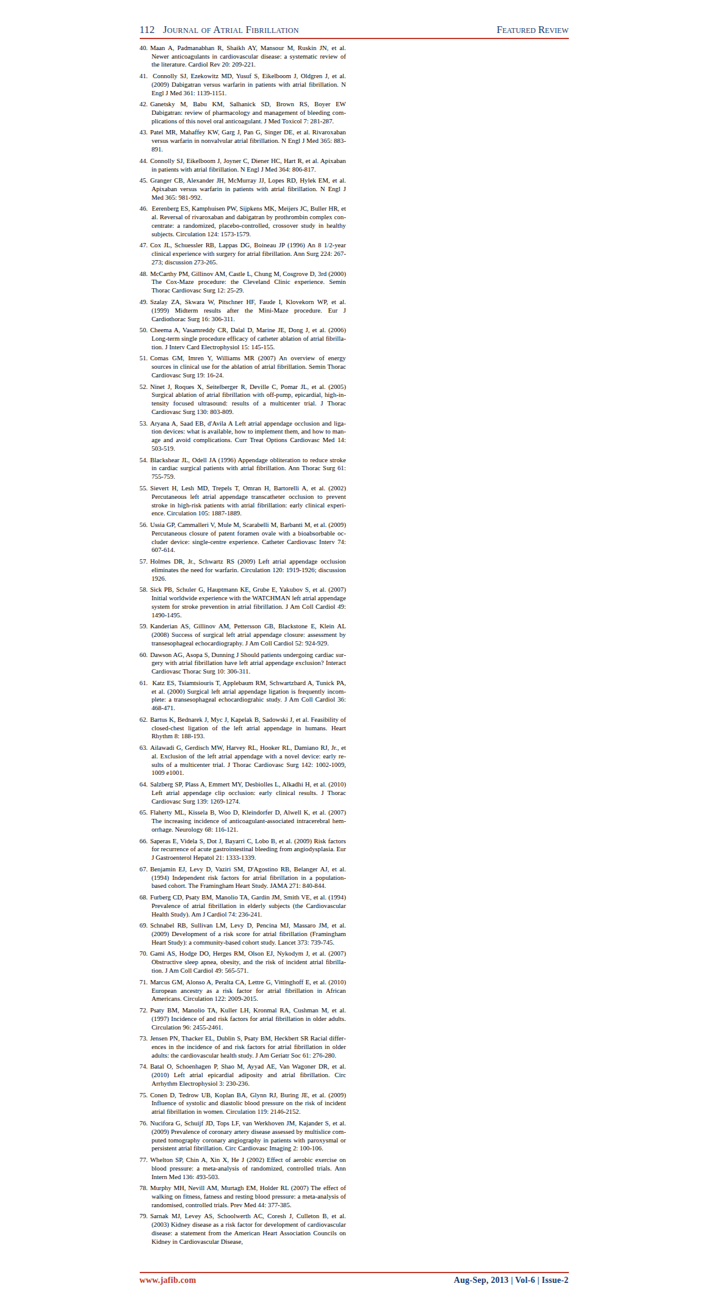112 Journal of Atrial Fibrillation
Featured Review
40. Maan A, Padmanabhan R, Shaikh AY, Mansour M, Ruskin JN, et al. Newer anticoagulants in cardiovascular disease: a systematic review of the literature. Cardiol Rev 20: 209-221.
41. Connolly SJ, Ezekowitz MD, Yusuf S, Eikelboom J, Oldgren J, et al. (2009) Dabigatran versus warfarin in patients with atrial fibrillation. N Engl J Med 361: 1139-1151.
42. Ganetsky M, Babu KM, Salhanick SD, Brown RS, Boyer EW Dabigatran: review of pharmacology and management of bleeding complications of this novel oral anticoagulant. J Med Toxicol 7: 281-287.
43. Patel MR, Mahaffey KW, Garg J, Pan G, Singer DE, et al. Rivaroxaban versus warfarin in nonvalvular atrial fibrillation. N Engl J Med 365: 883-891.
44. Connolly SJ, Eikelboom J, Joyner C, Diener HC, Hart R, et al. Apixaban in patients with atrial fibrillation. N Engl J Med 364: 806-817.
45. Granger CB, Alexander JH, McMurray JJ, Lopes RD, Hylek EM, et al. Apixaban versus warfarin in patients with atrial fibrillation. N Engl J Med 365: 981-992.
46. Eerenberg ES, Kamphuisen PW, Sijpkens MK, Meijers JC, Buller HR, et al. Reversal of rivaroxaban and dabigatran by prothrombin complex concentrate: a randomized, placebo-controlled, crossover study in healthy subjects. Circulation 124: 1573-1579.
47. Cox JL, Schuessler RB, Lappas DG, Boineau JP (1996) An 8 1/2-year clinical experience with surgery for atrial fibrillation. Ann Surg 224: 267-273; discussion 273-265.
48. McCarthy PM, Gillinov AM, Castle L, Chung M, Cosgrove D, 3rd (2000) The Cox-Maze procedure: the Cleveland Clinic experience. Semin Thorac Cardiovasc Surg 12: 25-29.
49. Szalay ZA, Skwara W, Pitschner HF, Faude I, Klovekorn WP, et al. (1999) Midterm results after the Mini-Maze procedure. Eur J Cardiothorac Surg 16: 306-311.
50. Cheema A, Vasamreddy CR, Dalal D, Marine JE, Dong J, et al. (2006) Long-term single procedure efficacy of catheter ablation of atrial fibrillation. J Interv Card Electrophysiol 15: 145-155.
51. Comas GM, Imren Y, Williams MR (2007) An overview of energy sources in clinical use for the ablation of atrial fibrillation. Semin Thorac Cardiovasc Surg 19: 16-24.
52. Ninet J, Roques X, Seitelberger R, Deville C, Pomar JL, et al. (2005) Surgical ablation of atrial fibrillation with off-pump, epicardial, high-intensity focused ultrasound: results of a multicenter trial. J Thorac Cardiovasc Surg 130: 803-809.
53. Aryana A, Saad EB, d'Avila A Left atrial appendage occlusion and ligation devices: what is available, how to implement them, and how to manage and avoid complications. Curr Treat Options Cardiovasc Med 14: 503-519.
54. Blackshear JL, Odell JA (1996) Appendage obliteration to reduce stroke in cardiac surgical patients with atrial fibrillation. Ann Thorac Surg 61: 755-759.
55. Sievert H, Lesh MD, Trepels T, Omran H, Bartorelli A, et al. (2002) Percutaneous left atrial appendage transcatheter occlusion to prevent stroke in high-risk patients with atrial fibrillation: early clinical experience. Circulation 105: 1887-1889.
56. Ussia GP, Cammalleri V, Mule M, Scarabelli M, Barbanti M, et al. (2009) Percutaneous closure of patent foramen ovale with a bioabsorbable occluder device: single-centre experience. Catheter Cardiovasc Interv 74: 607-614.
57. Holmes DR, Jr., Schwartz RS (2009) Left atrial appendage occlusion eliminates the need for warfarin. Circulation 120: 1919-1926; discussion 1926.
58. Sick PB, Schuler G, Hauptmann KE, Grube E, Yakubov S, et al. (2007) Initial worldwide experience with the WATCHMAN left atrial appendage system for stroke prevention in atrial fibrillation. J Am Coll Cardiol 49: 1490-1495.
59. Kanderian AS, Gillinov AM, Pettersson GB, Blackstone E, Klein AL (2008) Success of surgical left atrial appendage closure: assessment by transesophageal echocardiography. J Am Coll Cardiol 52: 924-929.
60. Dawson AG, Asopa S, Dunning J Should patients undergoing cardiac surgery with atrial fibrillation have left atrial appendage exclusion? Interact Cardiovasc Thorac Surg 10: 306-311.
61. Katz ES, Tsiamtsiouris T, Applebaum RM, Schwartzbard A, Tunick PA, et al. (2000) Surgical left atrial appendage ligation is frequently incomplete: a transesophageal echocardiograhic study. J Am Coll Cardiol 36: 468-471.
62. Bartus K, Bednarek J, Myc J, Kapelak B, Sadowski J, et al. Feasibility of closed-chest ligation of the left atrial appendage in humans. Heart Rhythm 8: 188-193.
63. Ailawadi G, Gerdisch MW, Harvey RL, Hooker RL, Damiano RJ, Jr., et al. Exclusion of the left atrial appendage with a novel device: early results of a multicenter trial. J Thorac Cardiovasc Surg 142: 1002-1009, 1009 e1001.
64. Salzberg SP, Plass A, Emmert MY, Desbiolles L, Alkadhi H, et al. (2010) Left atrial appendage clip occlusion: early clinical results. J Thorac Cardiovasc Surg 139: 1269-1274.
65. Flaherty ML, Kissela B, Woo D, Kleindorfer D, Alwell K, et al. (2007) The increasing incidence of anticoagulant-associated intracerebral hemorrhage. Neurology 68: 116-121.
66. Saperas E, Videla S, Dot J, Bayarri C, Lobo B, et al. (2009) Risk factors for recurrence of acute gastrointestinal bleeding from angiodysplasia. Eur J Gastroenterol Hepatol 21: 1333-1339.
67. Benjamin EJ, Levy D, Vaziri SM, D'Agostino RB, Belanger AJ, et al. (1994) Independent risk factors for atrial fibrillation in a population-based cohort. The Framingham Heart Study. JAMA 271: 840-844.
68. Furberg CD, Psaty BM, Manolio TA, Gardin JM, Smith VE, et al. (1994) Prevalence of atrial fibrillation in elderly subjects (the Cardiovascular Health Study). Am J Cardiol 74: 236-241.
69. Schnabel RB, Sullivan LM, Levy D, Pencina MJ, Massaro JM, et al. (2009) Development of a risk score for atrial fibrillation (Framingham Heart Study): a community-based cohort study. Lancet 373: 739-745.
70. Gami AS, Hodge DO, Herges RM, Olson EJ, Nykodym J, et al. (2007) Obstructive sleep apnea, obesity, and the risk of incident atrial fibrillation. J Am Coll Cardiol 49: 565-571.
71. Marcus GM, Alonso A, Peralta CA, Lettre G, Vittinghoff E, et al. (2010) European ancestry as a risk factor for atrial fibrillation in African Americans. Circulation 122: 2009-2015.
72. Psaty BM, Manolio TA, Kuller LH, Kronmal RA, Cushman M, et al. (1997) Incidence of and risk factors for atrial fibrillation in older adults. Circulation 96: 2455-2461.
73. Jensen PN, Thacker EL, Dublin S, Psaty BM, Heckbert SR Racial differences in the incidence of and risk factors for atrial fibrillation in older adults: the cardiovascular health study. J Am Geriatr Soc 61: 276-280.
74. Batal O, Schoenhagen P, Shao M, Ayyad AE, Van Wagoner DR, et al. (2010) Left atrial epicardial adiposity and atrial fibrillation. Circ Arrhythm Electrophysiol 3: 230-236.
75. Conen D, Tedrow UB, Koplan BA, Glynn RJ, Buring JE, et al. (2009) Influence of systolic and diastolic blood pressure on the risk of incident atrial fibrillation in women. Circulation 119: 2146-2152.
76. Nucifora G, Schuijf JD, Tops LF, van Werkhoven JM, Kajander S, et al. (2009) Prevalence of coronary artery disease assessed by multislice computed tomography coronary angiography in patients with paroxysmal or persistent atrial fibrillation. Circ Cardiovasc Imaging 2: 100-106.
77. Whelton SP, Chin A, Xin X, He J (2002) Effect of aerobic exercise on blood pressure: a meta-analysis of randomized, controlled trials. Ann Intern Med 136: 493-503.
78. Murphy MH, Nevill AM, Murtagh EM, Holder RL (2007) The effect of walking on fitness, fatness and resting blood pressure: a meta-analysis of randomised, controlled trials. Prev Med 44: 377-385.
79. Sarnak MJ, Levey AS, Schoolwerth AC, Coresh J, Culleton B, et al. (2003) Kidney disease as a risk factor for development of cardiovascular disease: a statement from the American Heart Association Councils on Kidney in Cardiovascular Disease,
www.jafib.com
Aug-Sep, 2013 | Vol-6 | Issue-2